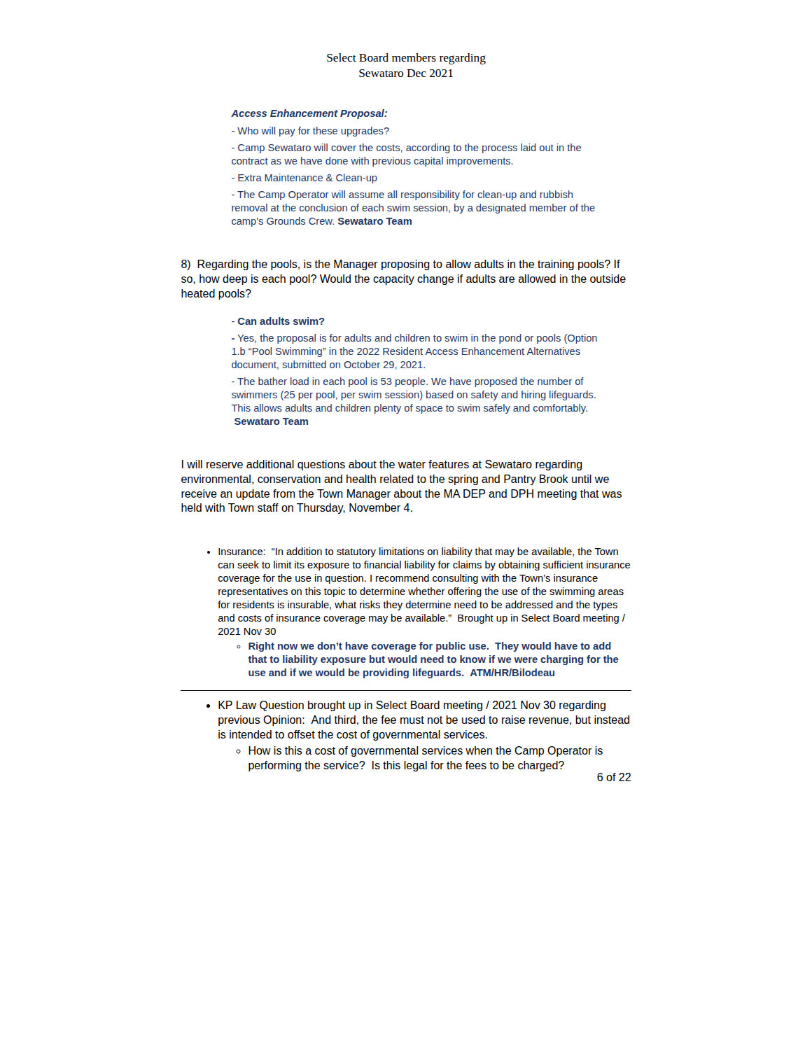Select Board members regarding
Sewataro Dec 2021
Access Enhancement Proposal:
- Who will pay for these upgrades?
- Camp Sewataro will cover the costs, according to the process laid out in the contract as we have done with previous capital improvements.
- Extra Maintenance & Clean-up
- The Camp Operator will assume all responsibility for clean-up and rubbish removal at the conclusion of each swim session, by a designated member of the camp's Grounds Crew. Sewataro Team
8) Regarding the pools, is the Manager proposing to allow adults in the training pools? If so, how deep is each pool? Would the capacity change if adults are allowed in the outside heated pools?
- Can adults swim?
- Yes, the proposal is for adults and children to swim in the pond or pools (Option 1.b “Pool Swimming” in the 2022 Resident Access Enhancement Alternatives document, submitted on October 29, 2021.
- The bather load in each pool is 53 people. We have proposed the number of swimmers (25 per pool, per swim session) based on safety and hiring lifeguards. This allows adults and children plenty of space to swim safely and comfortably. Sewataro Team
I will reserve additional questions about the water features at Sewataro regarding environmental, conservation and health related to the spring and Pantry Brook until we receive an update from the Town Manager about the MA DEP and DPH meeting that was held with Town staff on Thursday, November 4.
Insurance: “In addition to statutory limitations on liability that may be available, the Town can seek to limit its exposure to financial liability for claims by obtaining sufficient insurance coverage for the use in question. I recommend consulting with the Town’s insurance representatives on this topic to determine whether offering the use of the swimming areas for residents is insurable, what risks they determine need to be addressed and the types and costs of insurance coverage may be available.” Brought up in Select Board meeting / 2021 Nov 30
Right now we don’t have coverage for public use. They would have to add that to liability exposure but would need to know if we were charging for the use and if we would be providing lifeguards. ATM/HR/Bilodeau
KP Law Question brought up in Select Board meeting / 2021 Nov 30 regarding previous Opinion: And third, the fee must not be used to raise revenue, but instead is intended to offset the cost of governmental services.
How is this a cost of governmental services when the Camp Operator is performing the service? Is this legal for the fees to be charged?
6 of 22